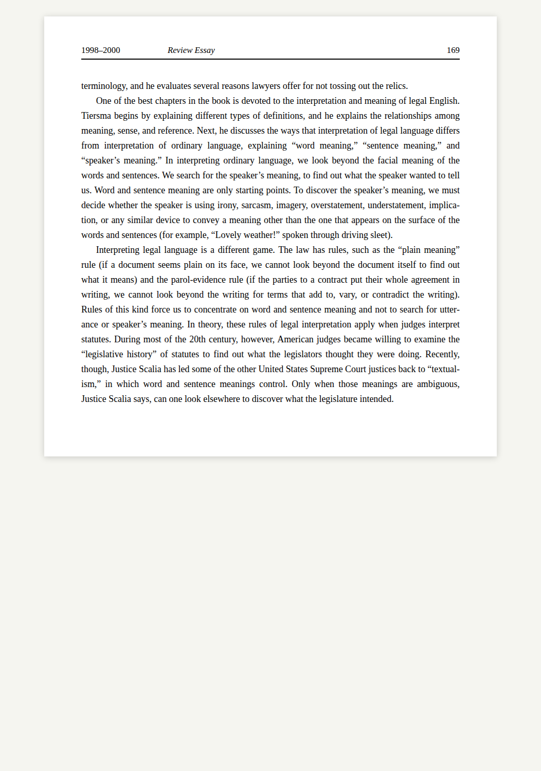1998–2000 Review Essay 169
terminology, and he evaluates several reasons lawyers offer for not tossing out the relics.
One of the best chapters in the book is devoted to the interpretation and meaning of legal English. Tiersma begins by explaining different types of definitions, and he explains the relationships among meaning, sense, and reference. Next, he discusses the ways that interpretation of legal language differs from interpretation of ordinary language, explaining “word meaning,” “sentence meaning,” and “speaker’s meaning.” In interpreting ordinary language, we look beyond the facial meaning of the words and sentences. We search for the speaker’s meaning, to find out what the speaker wanted to tell us. Word and sentence meaning are only starting points. To discover the speaker’s meaning, we must decide whether the speaker is using irony, sarcasm, imagery, overstatement, understatement, implication, or any similar device to convey a meaning other than the one that appears on the surface of the words and sentences (for example, “Lovely weather!” spoken through driving sleet).
Interpreting legal language is a different game. The law has rules, such as the “plain meaning” rule (if a document seems plain on its face, we cannot look beyond the document itself to find out what it means) and the parol-evidence rule (if the parties to a contract put their whole agreement in writing, we cannot look beyond the writing for terms that add to, vary, or contradict the writing). Rules of this kind force us to concentrate on word and sentence meaning and not to search for utterance or speaker’s meaning. In theory, these rules of legal interpretation apply when judges interpret statutes. During most of the 20th century, however, American judges became willing to examine the “legislative history” of statutes to find out what the legislators thought they were doing. Recently, though, Justice Scalia has led some of the other United States Supreme Court justices back to “textualism,” in which word and sentence meanings control. Only when those meanings are ambiguous, Justice Scalia says, can one look elsewhere to discover what the legislature intended.